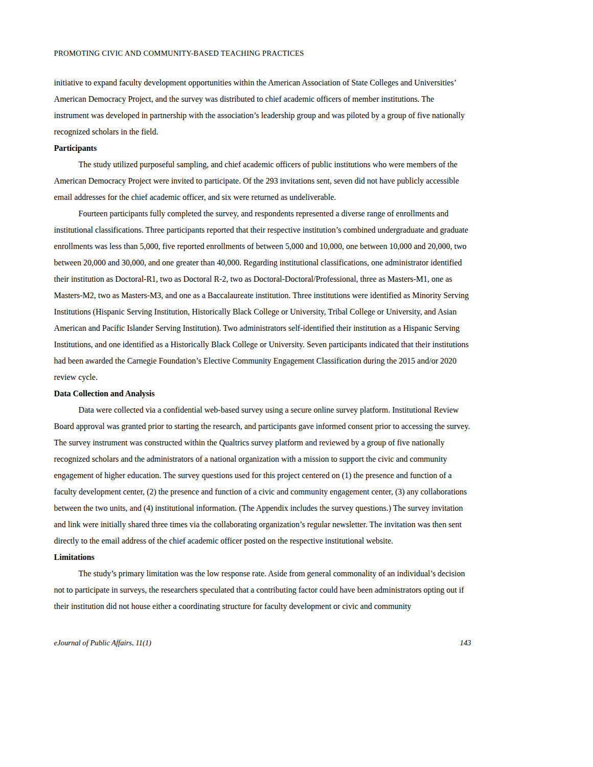PROMOTING CIVIC AND COMMUNITY-BASED TEACHING PRACTICES
initiative to expand faculty development opportunities within the American Association of State Colleges and Universities’ American Democracy Project, and the survey was distributed to chief academic officers of member institutions. The instrument was developed in partnership with the association’s leadership group and was piloted by a group of five nationally recognized scholars in the field.
Participants
The study utilized purposeful sampling, and chief academic officers of public institutions who were members of the American Democracy Project were invited to participate. Of the 293 invitations sent, seven did not have publicly accessible email addresses for the chief academic officer, and six were returned as undeliverable.
Fourteen participants fully completed the survey, and respondents represented a diverse range of enrollments and institutional classifications. Three participants reported that their respective institution’s combined undergraduate and graduate enrollments was less than 5,000, five reported enrollments of between 5,000 and 10,000, one between 10,000 and 20,000, two between 20,000 and 30,000, and one greater than 40,000. Regarding institutional classifications, one administrator identified their institution as Doctoral-R1, two as Doctoral R-2, two as Doctoral-Doctoral/Professional, three as Masters-M1, one as Masters-M2, two as Masters-M3, and one as a Baccalaureate institution. Three institutions were identified as Minority Serving Institutions (Hispanic Serving Institution, Historically Black College or University, Tribal College or University, and Asian American and Pacific Islander Serving Institution). Two administrators self-identified their institution as a Hispanic Serving Institutions, and one identified as a Historically Black College or University. Seven participants indicated that their institutions had been awarded the Carnegie Foundation’s Elective Community Engagement Classification during the 2015 and/or 2020 review cycle.
Data Collection and Analysis
Data were collected via a confidential web-based survey using a secure online survey platform. Institutional Review Board approval was granted prior to starting the research, and participants gave informed consent prior to accessing the survey. The survey instrument was constructed within the Qualtrics survey platform and reviewed by a group of five nationally recognized scholars and the administrators of a national organization with a mission to support the civic and community engagement of higher education. The survey questions used for this project centered on (1) the presence and function of a faculty development center, (2) the presence and function of a civic and community engagement center, (3) any collaborations between the two units, and (4) institutional information. (The Appendix includes the survey questions.) The survey invitation and link were initially shared three times via the collaborating organization’s regular newsletter. The invitation was then sent directly to the email address of the chief academic officer posted on the respective institutional website.
Limitations
The study’s primary limitation was the low response rate. Aside from general commonality of an individual’s decision not to participate in surveys, the researchers speculated that a contributing factor could have been administrators opting out if their institution did not house either a coordinating structure for faculty development or civic and community
eJournal of Public Affairs, 11(1) 143